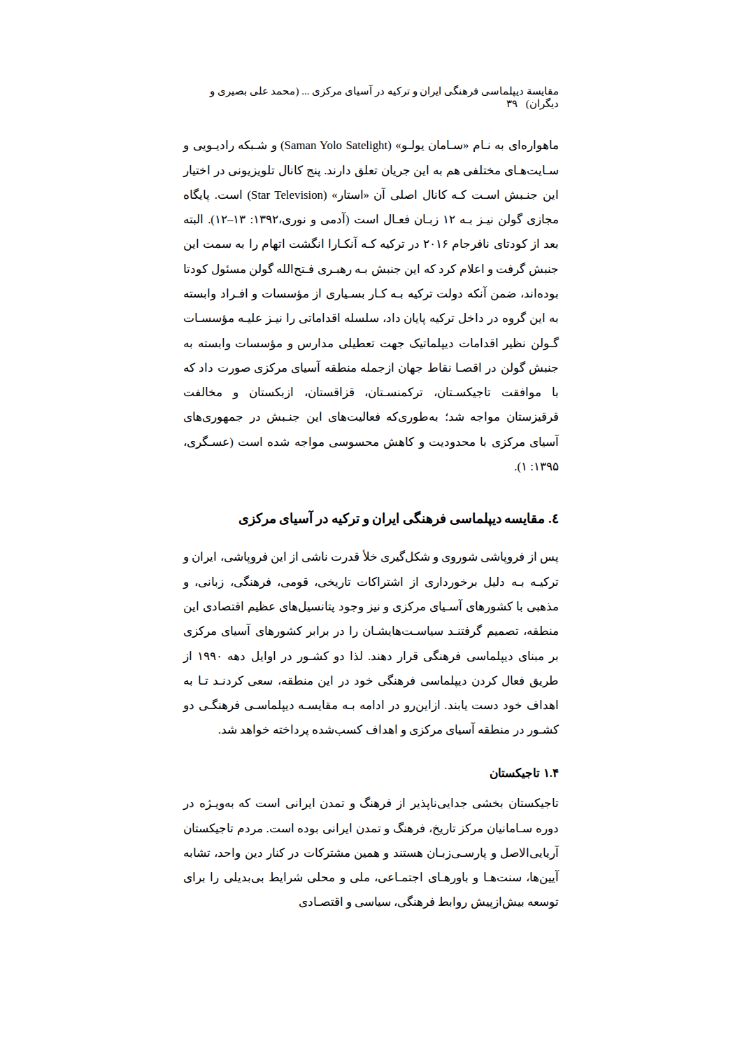مقایسة دیپلماسی فرهنگی ایران و ترکیه در آسیای مرکزی ... (محمد علی بصیری و دیگران) ۳۹
ماهواره‌ای به نـام «سـامان یولـو» (Saman Yolo Satelight) و شـبکه رادیـویی و سـایت‌هـای مختلفی هم به این جریان تعلق دارند. پنج کانال تلویزیونی در اختیار این جنـبش اسـت کـه کانال اصلی آن «استار» (Star Television) است. پایگاه مجازی گولن نیـز بـه ۱۲ زبـان فعـال است (آدمی و نوری،۱۳۹۲: ۱۳–۱۲). البته بعد از کودتای نافرجام ۲۰۱۶ در ترکیه کـه آنکـارا انگشت اتهام را به سمت این جنبش گرفت و اعلام کرد که این جنبش بـه رهبـری فـتح‌الله گولن مسئول کودتا بوده‌اند، ضمن آنکه دولت ترکیه بـه کـار بسـیاری از مؤسسات و افـراد وابسته به این گروه در داخل ترکیه پایان داد، سلسله اقداماتی را نیـز علیـه مؤسسـات گـولن نظیر اقدامات دیپلماتیک جهت تعطیلی مدارس و مؤسسات وابسته به جنبش گولن در اقصـا نقاط جهان ازجمله منطقه آسیای مرکزی صورت داد که با موافقت تاجیکسـتان، ترکمنسـتان، قزاقستان، ازبکستان و مخالفت قرقیزستان مواجه شد؛ به‌طوری‌که فعالیت‌های این جنـبش در جمهوری‌های آسیای مرکزی با محدودیت و کاهش محسوسی مواجه شده است (عسـگری، ۱۳۹۵: ۱).
٤. مقایسه دیپلماسی فرهنگی ایران و ترکیه در آسیای مرکزی
پس از فروپاشی شوروی و شکل‌گیری خلأ قدرت ناشی از این فروپاشی، ایران و ترکیـه بـه دلیل برخورداری از اشتراکات تاریخی، قومی، فرهنگی، زبانی، و مذهبی با کشورهای آسـیای مرکزی و نیز وجود پتانسیل‌های عظیم اقتصادی این منطقه، تصمیم گرفتنـد سیاسـت‌هایشـان را در برابر کشورهای آسیای مرکزی بر مبنای دیپلماسی فرهنگی قرار دهند. لذا دو کشـور در اوایل دهه ۱۹۹۰ از طریق فعال کردن دیپلماسی فرهنگی خود در این منطقه، سعی کردنـد تـا به اهداف خود دست یابند. ازاین‌رو در ادامه بـه مقایسـه دیپلماسـی فرهنگـی دو کشـور در منطقه آسیای مرکزی و اهداف کسب‌شده پرداخته خواهد شد.
۱.۴ تاجیکستان
تاجیکستان بخشی جدایی‌ناپذیر از فرهنگ و تمدن ایرانی است که به‌ویـژه در دوره سـامانیان مرکز تاریخ، فرهنگ و تمدن ایرانی بوده است. مردم تاجیکستان آریایی‌الاصل و پارسـی‌زبـان هستند و همین مشترکات در کنار دین واحد، تشابه آیین‌ها، سنت‌هـا و باورهـای اجتمـاعی، ملی و محلی شرایط بی‌بدیلی را برای توسعه بیش‌ازپیش روابط فرهنگی، سیاسی و اقتصـادی